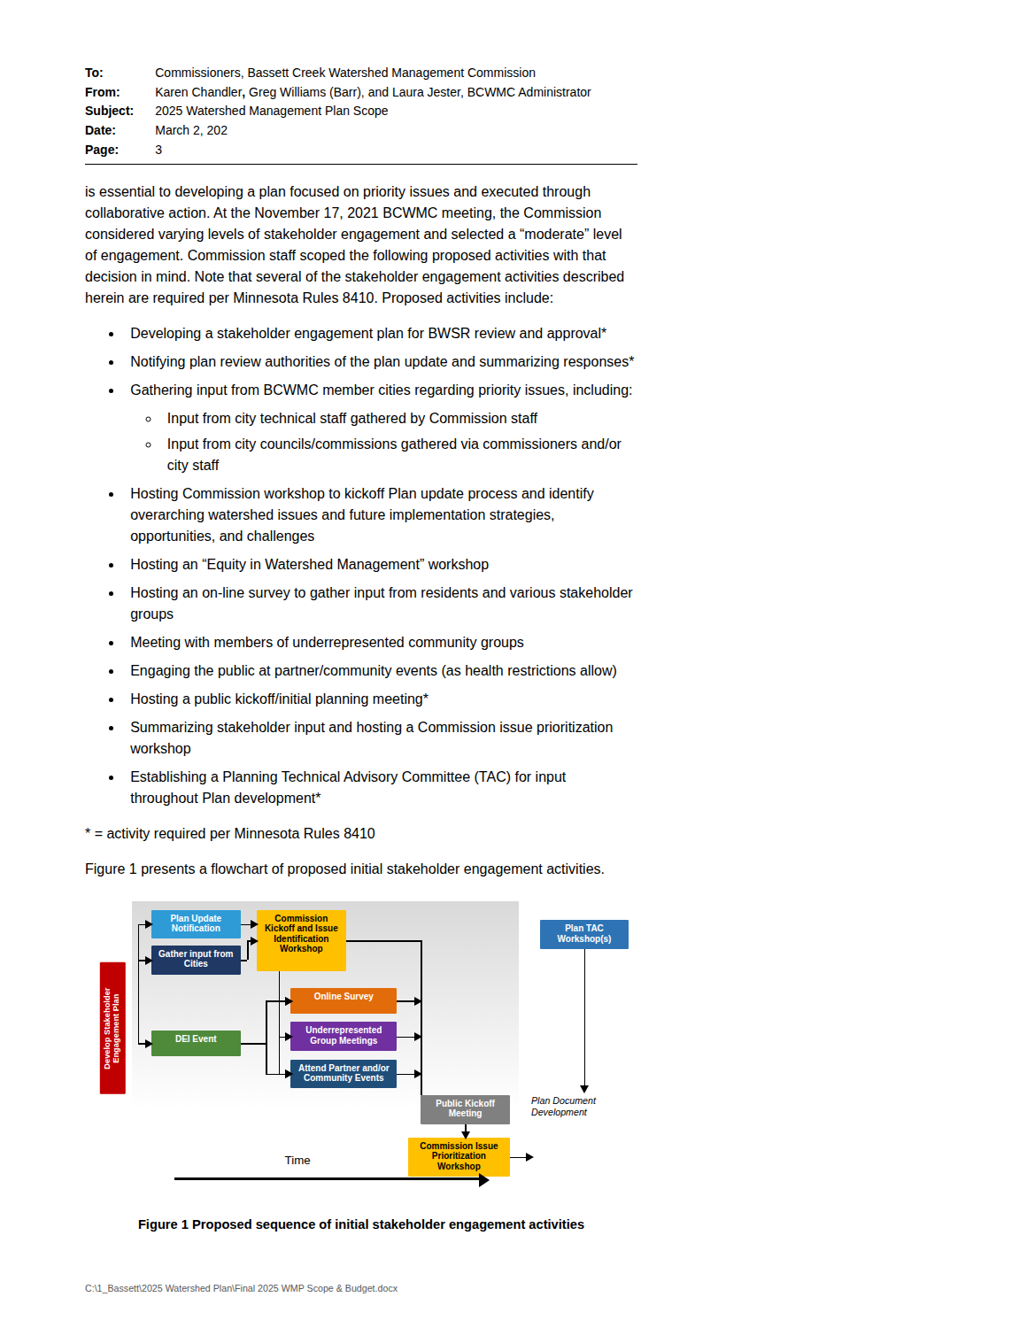| To: | Commissioners, Bassett Creek Watershed Management Commission |
| From: | Karen Chandler , Greg Williams (Barr), and Laura Jester, BCWMC Administrator |
| Subject: | 2025 Watershed Management Plan Scope |
| Date: | March 2, 202 |
| Page: | 3 |
is essential to developing a plan focused on priority issues and executed through collaborative action. At the November 17, 2021 BCWMC meeting, the Commission considered varying levels of stakeholder engagement and selected a “moderate” level of engagement. Commission staff scoped the following proposed activities with that decision in mind. Note that several of the stakeholder engagement activities described herein are required per Minnesota Rules 8410. Proposed activities include:
Developing a stakeholder engagement plan for BWSR review and approval*
Notifying plan review authorities of the plan update and summarizing responses*
Gathering input from BCWMC member cities regarding priority issues, including:
Input from city technical staff gathered by Commission staff
Input from city councils/commissions gathered via commissioners and/or city staff
Hosting Commission workshop to kickoff Plan update process and identify overarching watershed issues and future implementation strategies, opportunities, and challenges
Hosting an “Equity in Watershed Management” workshop
Hosting an on-line survey to gather input from residents and various stakeholder groups
Meeting with members of underrepresented community groups
Engaging the public at partner/community events (as health restrictions allow)
Hosting a public kickoff/initial planning meeting*
Summarizing stakeholder input and hosting a Commission issue prioritization workshop
Establishing a Planning Technical Advisory Committee (TAC) for input throughout Plan development*
* = activity required per Minnesota Rules 8410
Figure 1 presents a flowchart of proposed initial stakeholder engagement activities.
Develop Stakeholder Engagement Plan
Plan Update Notification
Gather input from Cities
DEI Event
Commission Kickoff and Issue Identification Workshop
Online Survey
Underrepresented Group Meetings
Attend Partner and/or Community Events
Public Kickoff Meeting
Commission Issue Prioritization Workshop
Plan TAC Workshop(s)
Plan Document
Development
Time
Figure 1 Proposed sequence of initial stakeholder engagement activities
C:\1_Bassett\2025 Watershed Plan\Final 2025 WMP Scope & Budget.docx